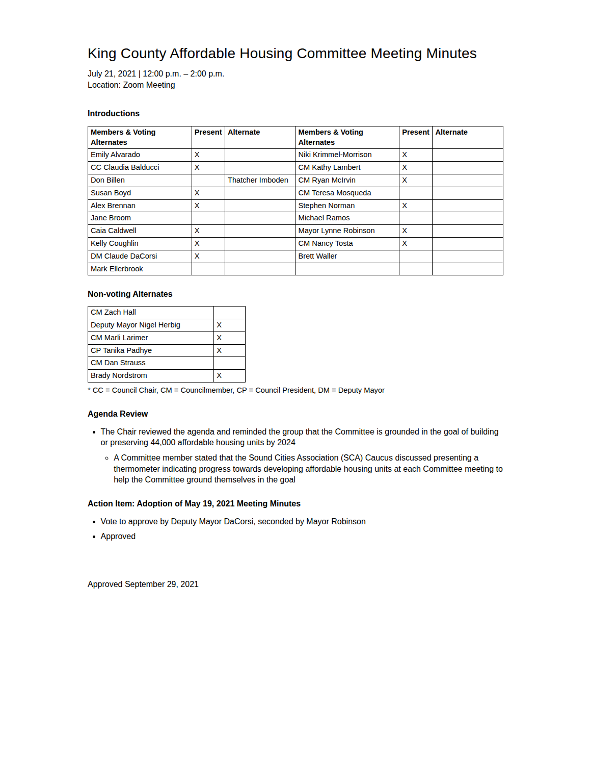King County Affordable Housing Committee Meeting Minutes
July 21, 2021 | 12:00 p.m. – 2:00 p.m.
Location: Zoom Meeting
Introductions
| Members & Voting Alternates | Present | Alternate | Members & Voting Alternates | Present | Alternate |
| --- | --- | --- | --- | --- | --- |
| Emily Alvarado | X | | Niki Krimmel-Morrison | X | |
| CC Claudia Balducci | X | | CM Kathy Lambert | X | |
| Don Billen | | Thatcher Imboden | CM Ryan McIrvin | X | |
| Susan Boyd | X | | CM Teresa Mosqueda | | |
| Alex Brennan | X | | Stephen Norman | X | |
| Jane Broom | | | Michael Ramos | | |
| Caia Caldwell | X | | Mayor Lynne Robinson | X | |
| Kelly Coughlin | X | | CM Nancy Tosta | X | |
| DM Claude DaCorsi | X | | Brett Waller | | |
| Mark Ellerbrook | | | | | |
Non-voting Alternates
| CM Zach Hall | |
| Deputy Mayor Nigel Herbig | X |
| CM Marli Larimer | X |
| CP Tanika Padhye | X |
| CM Dan Strauss | |
| Brady Nordstrom | X |
* CC = Council Chair, CM = Councilmember, CP = Council President, DM = Deputy Mayor
Agenda Review
The Chair reviewed the agenda and reminded the group that the Committee is grounded in the goal of building or preserving 44,000 affordable housing units by 2024
A Committee member stated that the Sound Cities Association (SCA) Caucus discussed presenting a thermometer indicating progress towards developing affordable housing units at each Committee meeting to help the Committee ground themselves in the goal
Action Item: Adoption of May 19, 2021 Meeting Minutes
Vote to approve by Deputy Mayor DaCorsi, seconded by Mayor Robinson
Approved
Approved September 29, 2021